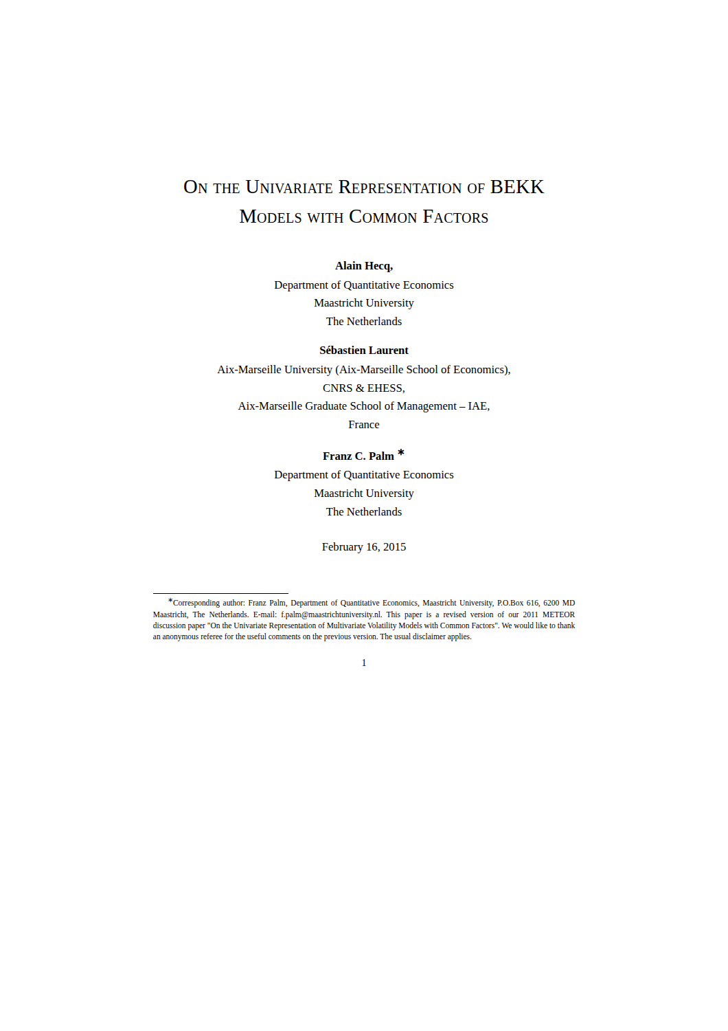On the Univariate Representation of BEKK
Models with Common Factors
Alain Hecq,
Department of Quantitative Economics
Maastricht University
The Netherlands
Sébastien Laurent
Aix-Marseille University (Aix-Marseille School of Economics),
CNRS & EHESS,
Aix-Marseille Graduate School of Management – IAE,
France
Franz C. Palm ∗
Department of Quantitative Economics
Maastricht University
The Netherlands
February 16, 2015
∗Corresponding author: Franz Palm, Department of Quantitative Economics, Maastricht University, P.O.Box 616, 6200 MD Maastricht, The Netherlands. E-mail: f.palm@maastrichtuniversity.nl. This paper is a revised version of our 2011 METEOR discussion paper "On the Univariate Representation of Multivariate Volatility Models with Common Factors". We would like to thank an anonymous referee for the useful comments on the previous version. The usual disclaimer applies.
1